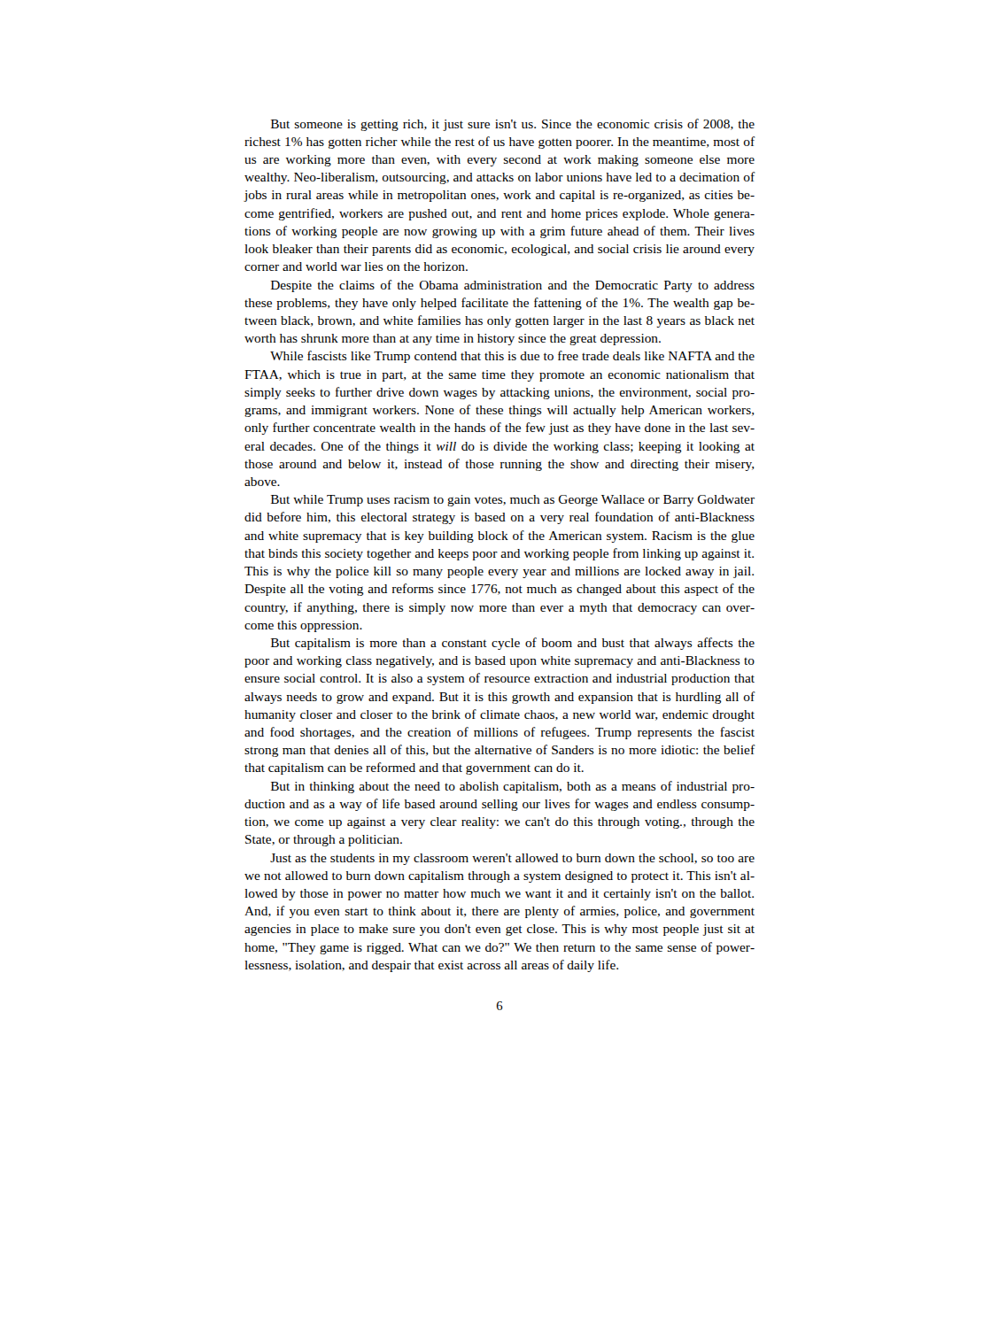But someone is getting rich, it just sure isn't us. Since the economic crisis of 2008, the richest 1% has gotten richer while the rest of us have gotten poorer. In the meantime, most of us are working more than even, with every second at work making someone else more wealthy. Neo-liberalism, outsourcing, and attacks on labor unions have led to a decimation of jobs in rural areas while in metropolitan ones, work and capital is re-organized, as cities become gentrified, workers are pushed out, and rent and home prices explode. Whole generations of working people are now growing up with a grim future ahead of them. Their lives look bleaker than their parents did as economic, ecological, and social crisis lie around every corner and world war lies on the horizon.
Despite the claims of the Obama administration and the Democratic Party to address these problems, they have only helped facilitate the fattening of the 1%. The wealth gap between black, brown, and white families has only gotten larger in the last 8 years as black net worth has shrunk more than at any time in history since the great depression.
While fascists like Trump contend that this is due to free trade deals like NAFTA and the FTAA, which is true in part, at the same time they promote an economic nationalism that simply seeks to further drive down wages by attacking unions, the environment, social programs, and immigrant workers. None of these things will actually help American workers, only further concentrate wealth in the hands of the few just as they have done in the last several decades. One of the things it will do is divide the working class; keeping it looking at those around and below it, instead of those running the show and directing their misery, above.
But while Trump uses racism to gain votes, much as George Wallace or Barry Goldwater did before him, this electoral strategy is based on a very real foundation of anti-Blackness and white supremacy that is key building block of the American system. Racism is the glue that binds this society together and keeps poor and working people from linking up against it. This is why the police kill so many people every year and millions are locked away in jail. Despite all the voting and reforms since 1776, not much as changed about this aspect of the country, if anything, there is simply now more than ever a myth that democracy can overcome this oppression.
But capitalism is more than a constant cycle of boom and bust that always affects the poor and working class negatively, and is based upon white supremacy and anti-Blackness to ensure social control. It is also a system of resource extraction and industrial production that always needs to grow and expand. But it is this growth and expansion that is hurdling all of humanity closer and closer to the brink of climate chaos, a new world war, endemic drought and food shortages, and the creation of millions of refugees. Trump represents the fascist strong man that denies all of this, but the alternative of Sanders is no more idiotic: the belief that capitalism can be reformed and that government can do it.
But in thinking about the need to abolish capitalism, both as a means of industrial production and as a way of life based around selling our lives for wages and endless consumption, we come up against a very clear reality: we can't do this through voting., through the State, or through a politician.
Just as the students in my classroom weren't allowed to burn down the school, so too are we not allowed to burn down capitalism through a system designed to protect it. This isn't allowed by those in power no matter how much we want it and it certainly isn't on the ballot. And, if you even start to think about it, there are plenty of armies, police, and government agencies in place to make sure you don't even get close. This is why most people just sit at home, "They game is rigged. What can we do?" We then return to the same sense of powerlessness, isolation, and despair that exist across all areas of daily life.
6